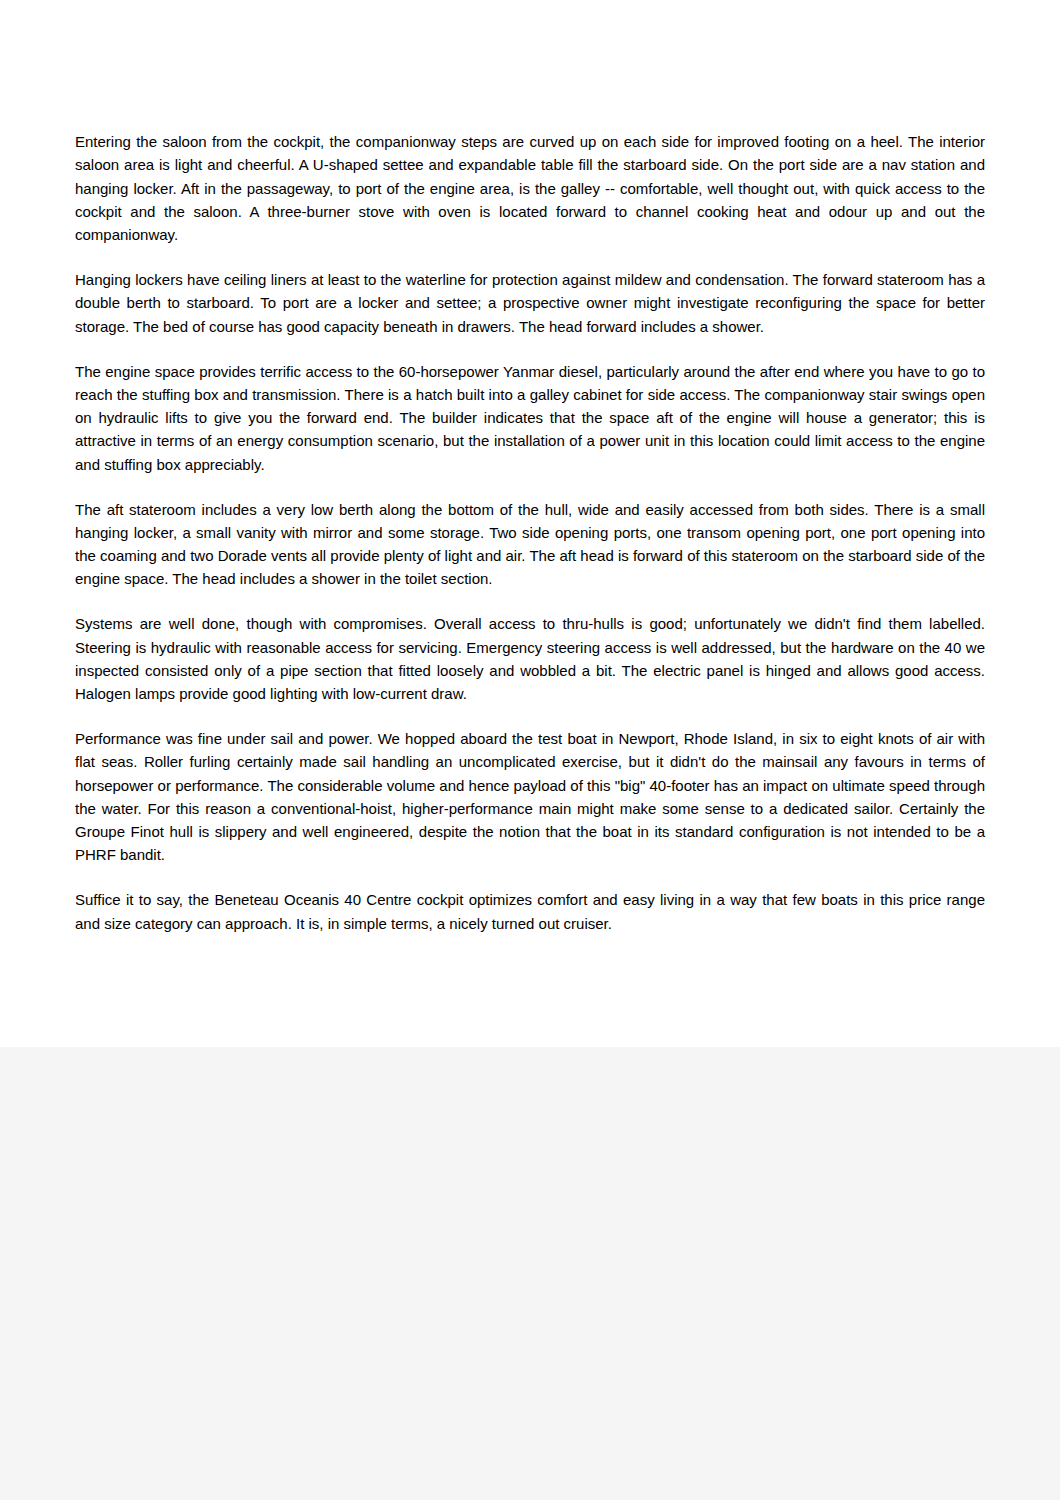Entering the saloon from the cockpit, the companionway steps are curved up on each side for improved footing on a heel. The interior saloon area is light and cheerful. A U-shaped settee and expandable table fill the starboard side. On the port side are a nav station and hanging locker. Aft in the passageway, to port of the engine area, is the galley -- comfortable, well thought out, with quick access to the cockpit and the saloon. A three-burner stove with oven is located forward to channel cooking heat and odour up and out the companionway.
Hanging lockers have ceiling liners at least to the waterline for protection against mildew and condensation. The forward stateroom has a double berth to starboard. To port are a locker and settee; a prospective owner might investigate reconfiguring the space for better storage. The bed of course has good capacity beneath in drawers. The head forward includes a shower.
The engine space provides terrific access to the 60-horsepower Yanmar diesel, particularly around the after end where you have to go to reach the stuffing box and transmission. There is a hatch built into a galley cabinet for side access. The companionway stair swings open on hydraulic lifts to give you the forward end. The builder indicates that the space aft of the engine will house a generator; this is attractive in terms of an energy consumption scenario, but the installation of a power unit in this location could limit access to the engine and stuffing box appreciably.
The aft stateroom includes a very low berth along the bottom of the hull, wide and easily accessed from both sides. There is a small hanging locker, a small vanity with mirror and some storage. Two side opening ports, one transom opening port, one port opening into the coaming and two Dorade vents all provide plenty of light and air. The aft head is forward of this stateroom on the starboard side of the engine space. The head includes a shower in the toilet section.
Systems are well done, though with compromises. Overall access to thru-hulls is good; unfortunately we didn't find them labelled. Steering is hydraulic with reasonable access for servicing. Emergency steering access is well addressed, but the hardware on the 40 we inspected consisted only of a pipe section that fitted loosely and wobbled a bit. The electric panel is hinged and allows good access. Halogen lamps provide good lighting with low-current draw.
Performance was fine under sail and power. We hopped aboard the test boat in Newport, Rhode Island, in six to eight knots of air with flat seas. Roller furling certainly made sail handling an uncomplicated exercise, but it didn't do the mainsail any favours in terms of horsepower or performance. The considerable volume and hence payload of this "big" 40-footer has an impact on ultimate speed through the water. For this reason a conventional-hoist, higher-performance main might make some sense to a dedicated sailor. Certainly the Groupe Finot hull is slippery and well engineered, despite the notion that the boat in its standard configuration is not intended to be a PHRF bandit.
Suffice it to say, the Beneteau Oceanis 40 Centre cockpit optimizes comfort and easy living in a way that few boats in this price range and size category can approach. It is, in simple terms, a nicely turned out cruiser.